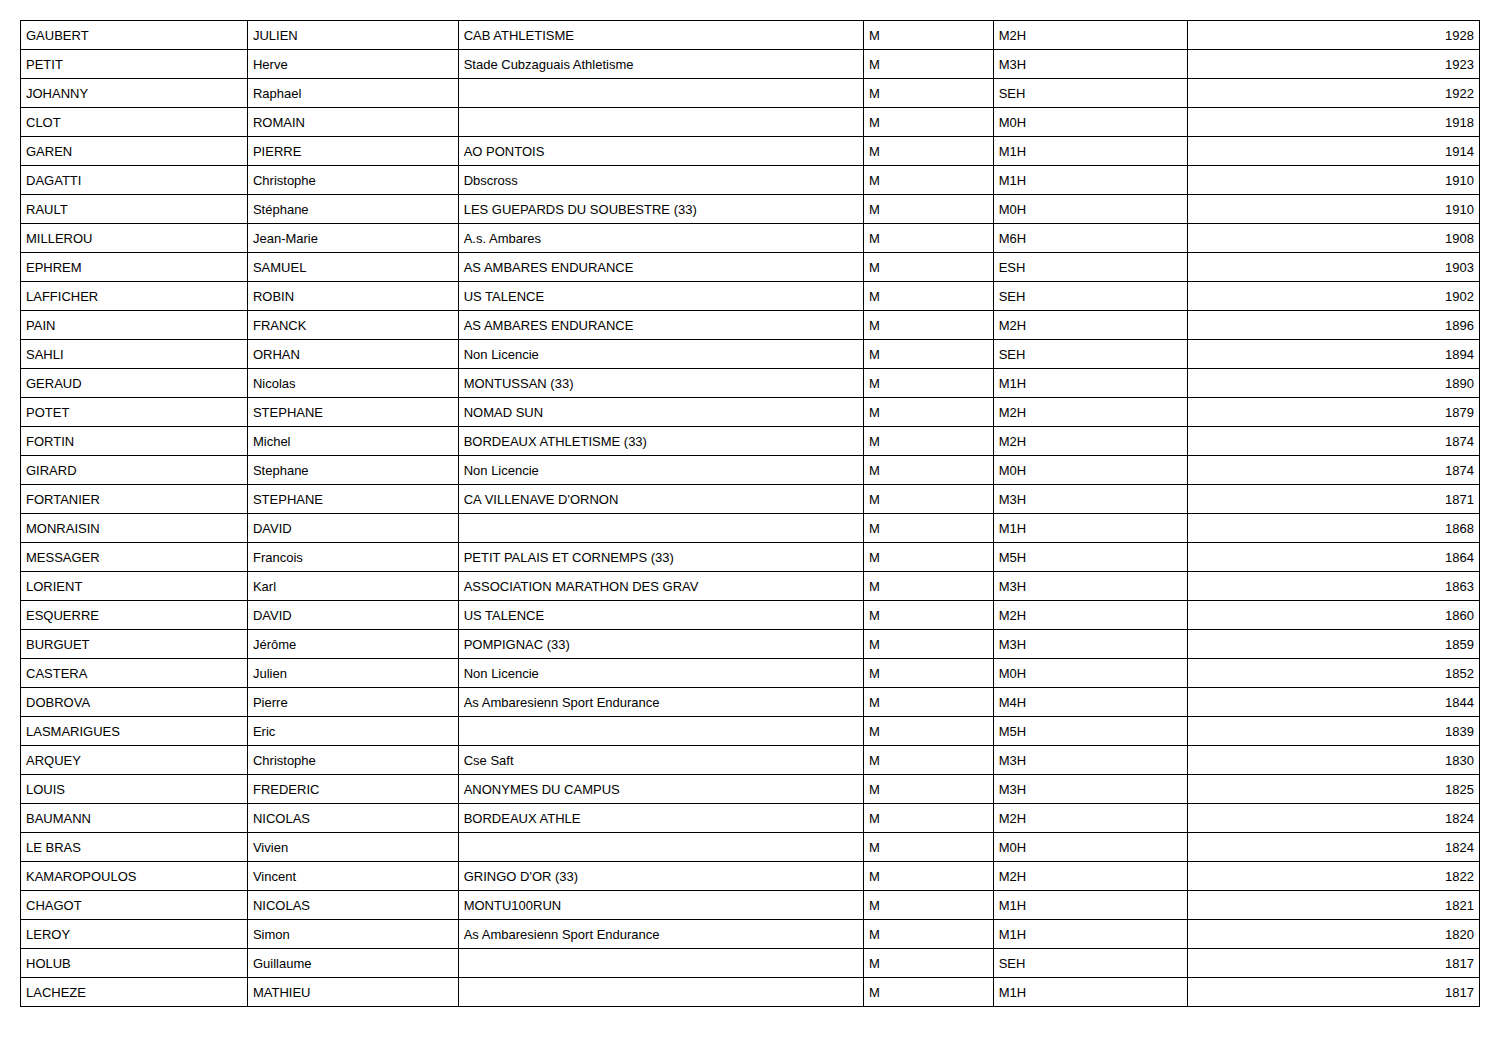| GAUBERT | JULIEN | CAB ATHLETISME | M | M2H | 1928 |
| PETIT | Herve | Stade Cubzaguais Athletisme | M | M3H | 1923 |
| JOHANNY | Raphael | | M | SEH | 1922 |
| CLOT | ROMAIN | | M | M0H | 1918 |
| GAREN | PIERRE | AO PONTOIS | M | M1H | 1914 |
| DAGATTI | Christophe | Dbscross | M | M1H | 1910 |
| RAULT | Stéphane | LES GUEPARDS DU SOUBESTRE (33) | M | M0H | 1910 |
| MILLEROU | Jean-Marie | A.s. Ambares | M | M6H | 1908 |
| EPHREM | SAMUEL | AS AMBARES ENDURANCE | M | ESH | 1903 |
| LAFFICHER | ROBIN | US TALENCE | M | SEH | 1902 |
| PAIN | FRANCK | AS AMBARES ENDURANCE | M | M2H | 1896 |
| SAHLI | ORHAN | Non Licencie | M | SEH | 1894 |
| GERAUD | Nicolas | MONTUSSAN (33) | M | M1H | 1890 |
| POTET | STEPHANE | NOMAD SUN | M | M2H | 1879 |
| FORTIN | Michel | BORDEAUX ATHLETISME (33) | M | M2H | 1874 |
| GIRARD | Stephane | Non Licencie | M | M0H | 1874 |
| FORTANIER | STEPHANE | CA VILLENAVE D'ORNON | M | M3H | 1871 |
| MONRAISIN | DAVID | | M | M1H | 1868 |
| MESSAGER | Francois | PETIT PALAIS ET CORNEMPS (33) | M | M5H | 1864 |
| LORIENT | Karl | ASSOCIATION MARATHON DES GRAV | M | M3H | 1863 |
| ESQUERRE | DAVID | US TALENCE | M | M2H | 1860 |
| BURGUET | Jérôme | POMPIGNAC (33) | M | M3H | 1859 |
| CASTERA | Julien | Non Licencie | M | M0H | 1852 |
| DOBROVA | Pierre | As Ambaresienn Sport Endurance | M | M4H | 1844 |
| LASMARIGUES | Eric | | M | M5H | 1839 |
| ARQUEY | Christophe | Cse Saft | M | M3H | 1830 |
| LOUIS | FREDERIC | ANONYMES DU CAMPUS | M | M3H | 1825 |
| BAUMANN | NICOLAS | BORDEAUX ATHLE | M | M2H | 1824 |
| LE BRAS | Vivien | | M | M0H | 1824 |
| KAMAROPOULOS | Vincent | GRINGO D'OR (33) | M | M2H | 1822 |
| CHAGOT | NICOLAS | MONTU100RUN | M | M1H | 1821 |
| LEROY | Simon | As Ambaresienn Sport Endurance | M | M1H | 1820 |
| HOLUB | Guillaume | | M | SEH | 1817 |
| LACHEZE | MATHIEU | | M | M1H | 1817 |